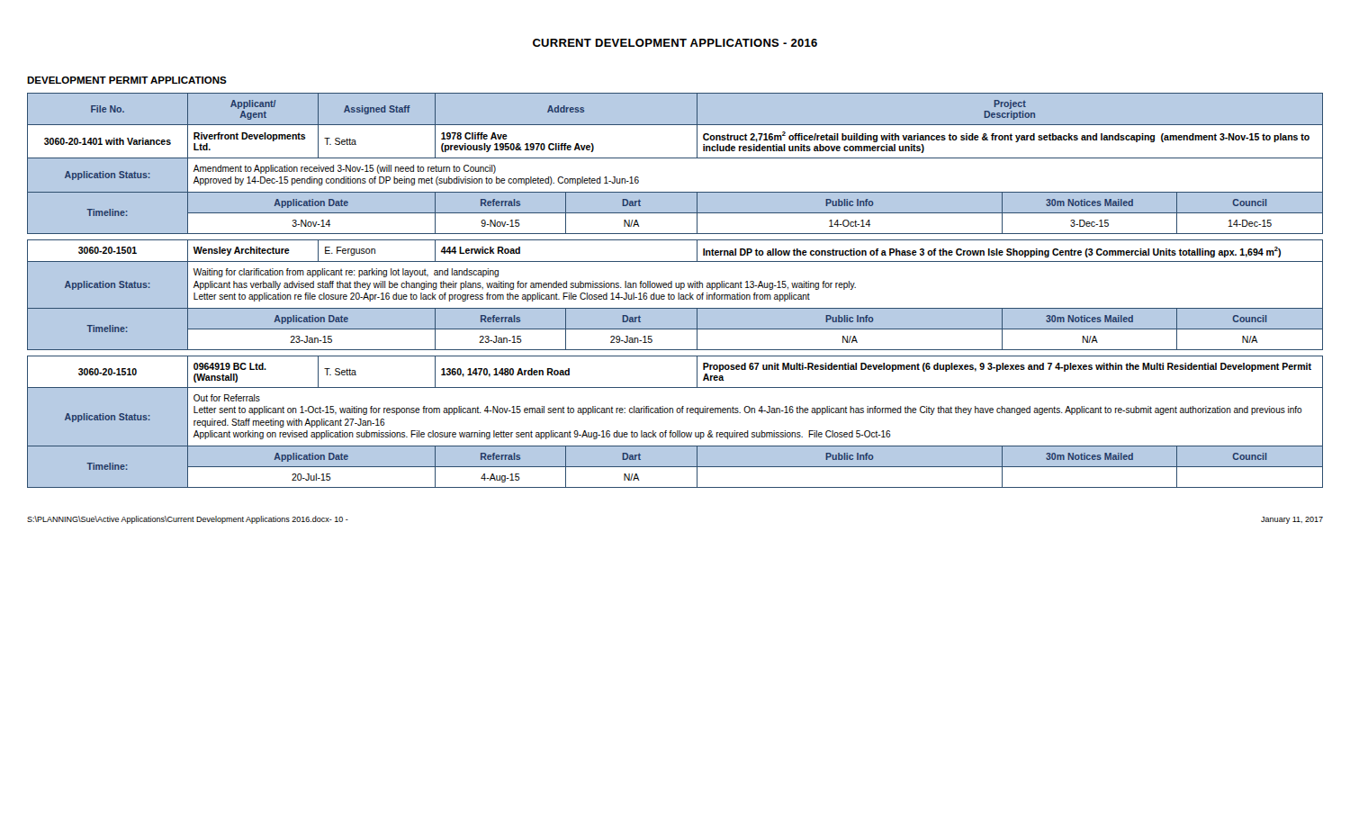CURRENT DEVELOPMENT APPLICATIONS - 2016
DEVELOPMENT PERMIT APPLICATIONS
| File No. | Applicant/ Agent | Assigned Staff | Address | Project Description |
| --- | --- | --- | --- | --- |
| 3060-20-1401 with Variances | Riverfront Developments Ltd. | T. Setta | 1978 Cliffe Ave (previously 1950& 1970 Cliffe Ave) | Construct 2,716m 2 office/retail building with variances to side & front yard setbacks and landscaping (amendment 3-Nov-15 to plans to include residential units above commercial units) |
| Application Status: | Amendment to Application received 3-Nov-15 (will need to return to Council) Approved by 14-Dec-15 pending conditions of DP being met (subdivision to be completed). Completed 1-Jun-16 |
| Timeline: | Application Date | Referrals | Dart | Public Info | 30m Notices Mailed | Council |
| 3-Nov-14 | 9-Nov-15 | N/A | 14-Oct-14 | 3-Dec-15 | 14-Dec-15 |
| 3060-20-1501 | Wensley Architecture | E. Ferguson | 444 Lerwick Road | Internal DP to allow the construction of a Phase 3 of the Crown Isle Shopping Centre (3 Commercial Units totalling apx. 1,694 m 2 ) |
| Application Status: | Waiting for clarification from applicant re: parking lot layout, and landscaping Applicant has verbally advised staff that they will be changing their plans, waiting for amended submissions. Ian followed up with applicant 13-Aug-15, waiting for reply. Letter sent to application re file closure 20-Apr-16 due to lack of progress from the applicant. File Closed 14-Jul-16 due to lack of information from applicant |
| Timeline: | Application Date | Referrals | Dart | Public Info | 30m Notices Mailed | Council |
| 23-Jan-15 | 23-Jan-15 | 29-Jan-15 | N/A | N/A | N/A |
| 3060-20-1510 | 0964919 BC Ltd. (Wanstall) | T. Setta | 1360, 1470, 1480 Arden Road | Proposed 67 unit Multi-Residential Development (6 duplexes, 9 3-plexes and 7 4-plexes within the Multi Residential Development Permit Area |
| Application Status: | Out for Referrals Letter sent to applicant on 1-Oct-15, waiting for response from applicant. 4-Nov-15 email sent to applicant re: clarification of requirements. On 4-Jan-16 the applicant has informed the City that they have changed agents. Applicant to re-submit agent authorization and previous info required. Staff meeting with Applicant 27-Jan-16 Applicant working on revised application submissions. File closure warning letter sent applicant 9-Aug-16 due to lack of follow up & required submissions. File Closed 5-Oct-16 |
| Timeline: | Application Date | Referrals | Dart | Public Info | 30m Notices Mailed | Council |
| 20-Jul-15 | 4-Aug-15 | N/A | | | |
S:\PLANNING\Sue\Active Applications\Current Development Applications 2016.docx- 10 - January 11, 2017